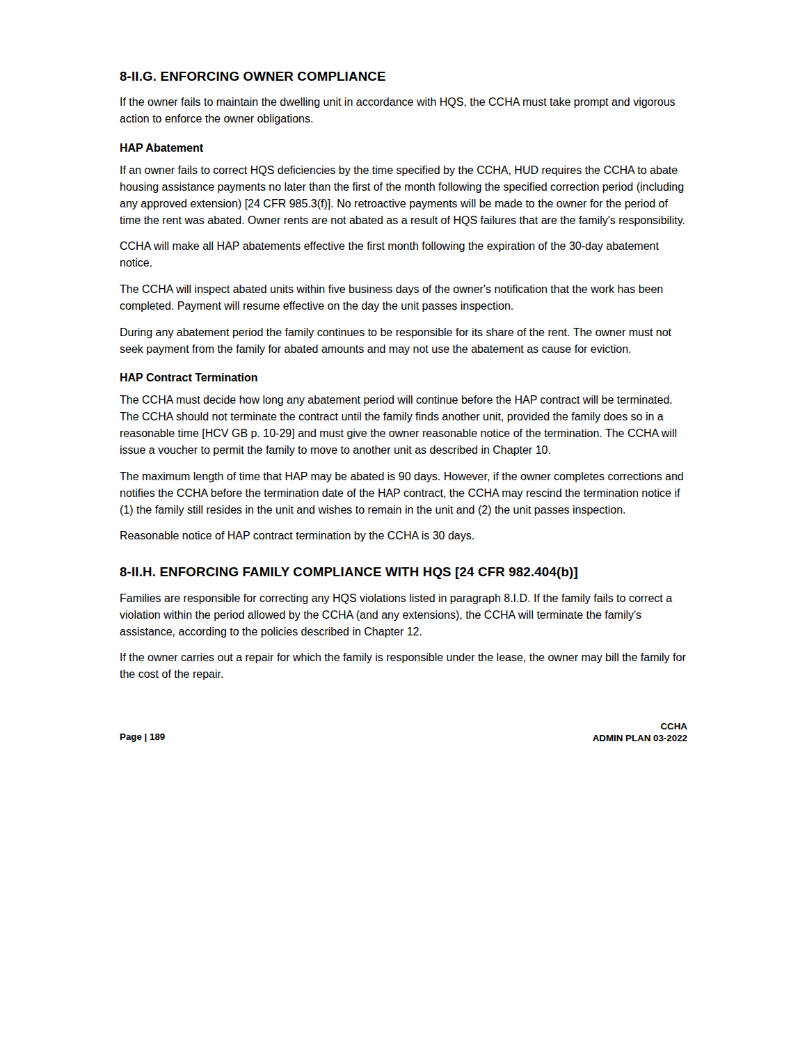8-II.G. ENFORCING OWNER COMPLIANCE
If the owner fails to maintain the dwelling unit in accordance with HQS, the CCHA must take prompt and vigorous action to enforce the owner obligations.
HAP Abatement
If an owner fails to correct HQS deficiencies by the time specified by the CCHA, HUD requires the CCHA to abate housing assistance payments no later than the first of the month following the specified correction period (including any approved extension) [24 CFR 985.3(f)]. No retroactive payments will be made to the owner for the period of time the rent was abated. Owner rents are not abated as a result of HQS failures that are the family's responsibility.
CCHA will make all HAP abatements effective the first month following the expiration of the 30-day abatement notice.
The CCHA will inspect abated units within five business days of the owner's notification that the work has been completed. Payment will resume effective on the day the unit passes inspection.
During any abatement period the family continues to be responsible for its share of the rent. The owner must not seek payment from the family for abated amounts and may not use the abatement as cause for eviction.
HAP Contract Termination
The CCHA must decide how long any abatement period will continue before the HAP contract will be terminated. The CCHA should not terminate the contract until the family finds another unit, provided the family does so in a reasonable time [HCV GB p. 10-29] and must give the owner reasonable notice of the termination. The CCHA will issue a voucher to permit the family to move to another unit as described in Chapter 10.
The maximum length of time that HAP may be abated is 90 days. However, if the owner completes corrections and notifies the CCHA before the termination date of the HAP contract, the CCHA may rescind the termination notice if (1) the family still resides in the unit and wishes to remain in the unit and (2) the unit passes inspection.
Reasonable notice of HAP contract termination by the CCHA is 30 days.
8-II.H. ENFORCING FAMILY COMPLIANCE WITH HQS [24 CFR 982.404(b)]
Families are responsible for correcting any HQS violations listed in paragraph 8.I.D. If the family fails to correct a violation within the period allowed by the CCHA (and any extensions), the CCHA will terminate the family's assistance, according to the policies described in Chapter 12.
If the owner carries out a repair for which the family is responsible under the lease, the owner may bill the family for the cost of the repair.
Page | 189
CCHA
ADMIN PLAN 03-2022